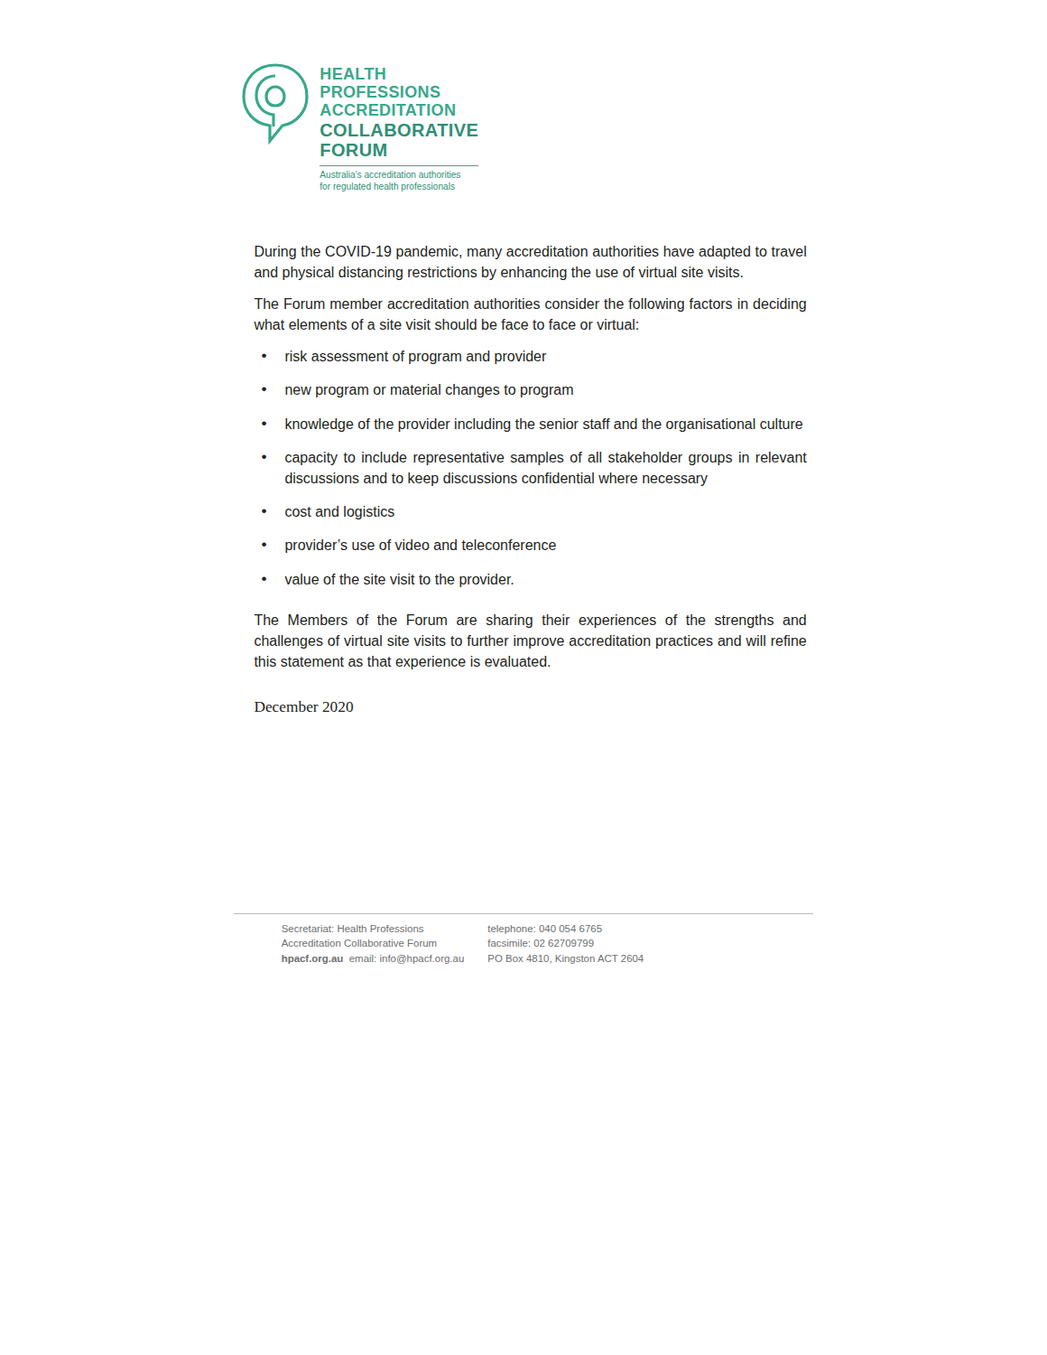Health
Professions
Accreditation
Collaborative
Forum
Australia's accreditation authorities
for regulated health professionals
During the COVID-19 pandemic, many accreditation authorities have adapted to travel and physical distancing restrictions by enhancing the use of virtual site visits.
The Forum member accreditation authorities consider the following factors in deciding what elements of a site visit should be face to face or virtual:
risk assessment of program and provider
new program or material changes to program
knowledge of the provider including the senior staff and the organisational culture
capacity to include representative samples of all stakeholder groups in relevant discussions and to keep discussions confidential where necessary
cost and logistics
provider’s use of video and teleconference
value of the site visit to the provider.
The Members of the Forum are sharing their experiences of the strengths and challenges of virtual site visits to further improve accreditation practices and will refine this statement as that experience is evaluated.
December 2020
Secretariat: Health Professions
Accreditation Collaborative Forum
hpacf.org.au email: info@hpacf.org.au
telephone: 040 054 6765
facsimile: 02 62709799
PO Box 4810, Kingston ACT 2604